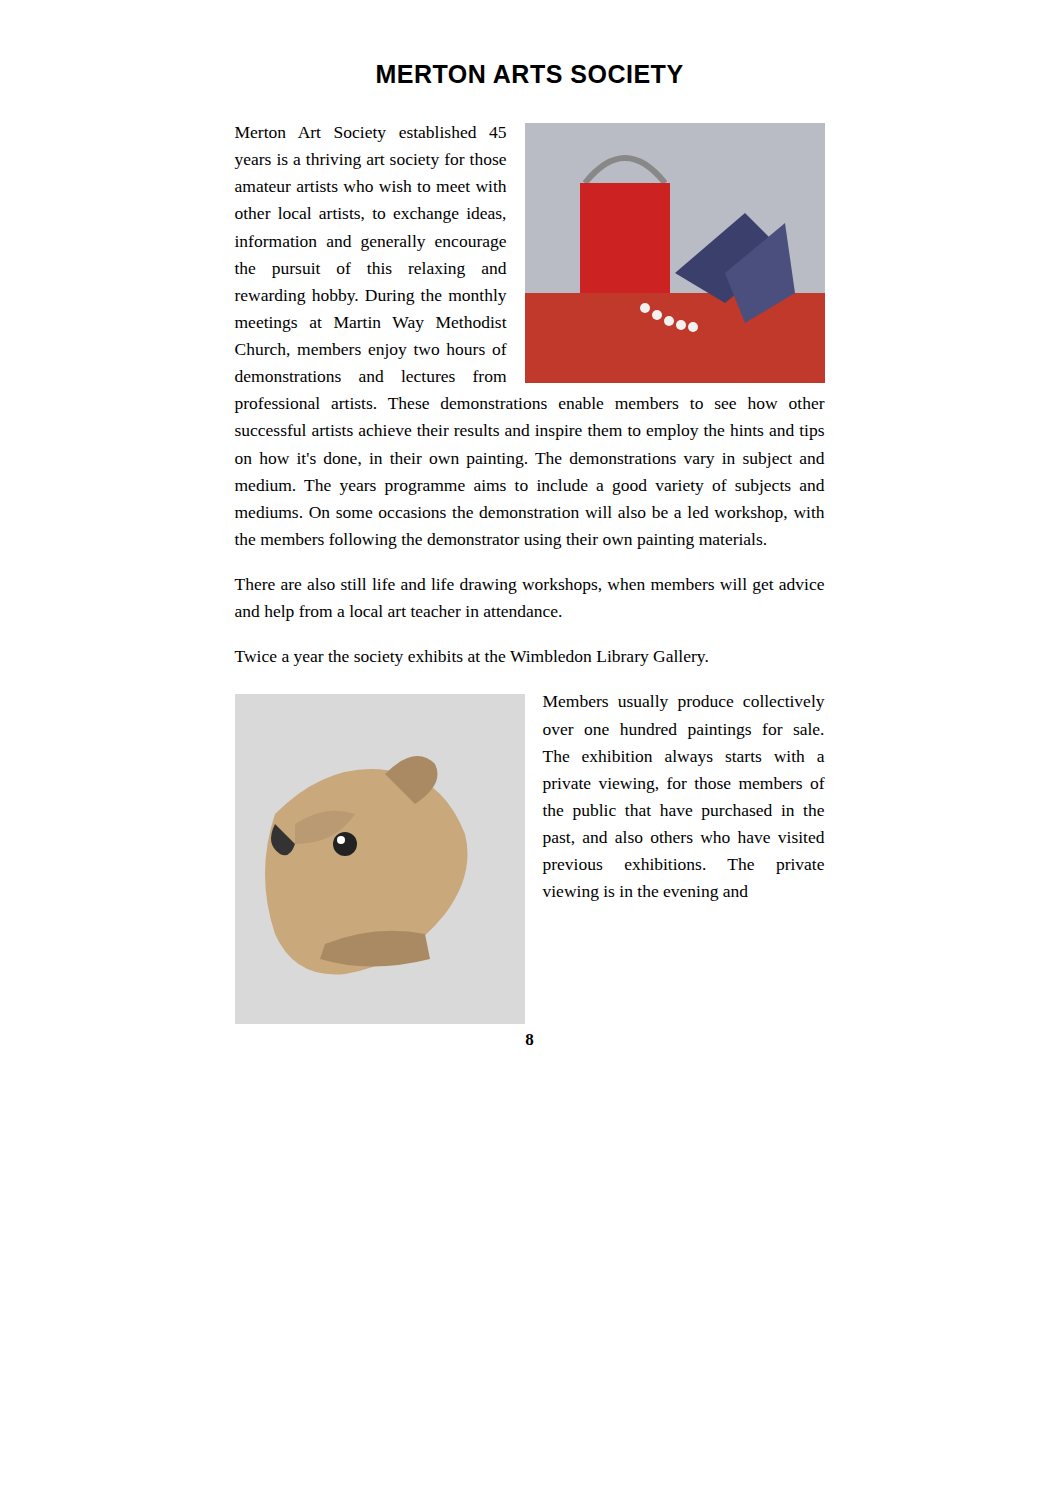MERTON ARTS SOCIETY
Merton Art Society established 45 years is a thriving art society for those amateur artists who wish to meet with other local artists, to exchange ideas, information and generally encourage the pursuit of this relaxing and rewarding hobby. During the monthly meetings at Martin Way Methodist Church, members enjoy two hours of demonstrations and lectures from professional artists. These demonstrations enable members to see how other successful artists achieve their results and inspire them to employ the hints and tips on how it's done, in their own painting. The demonstrations vary in subject and medium. The years programme aims to include a good variety of subjects and mediums. On some occasions the demonstration will also be a led workshop, with the members following the demonstrator using their own painting materials.
There are also still life and life drawing workshops, when members will get advice and help from a local art teacher in attendance.
Twice a year the society exhibits at the Wimbledon Library Gallery.
Members usually produce collectively over one hundred paintings for sale. The exhibition always starts with a private viewing, for those members of the public that have purchased in the past, and also others who have visited previous exhibitions. The private viewing is in the evening and
8